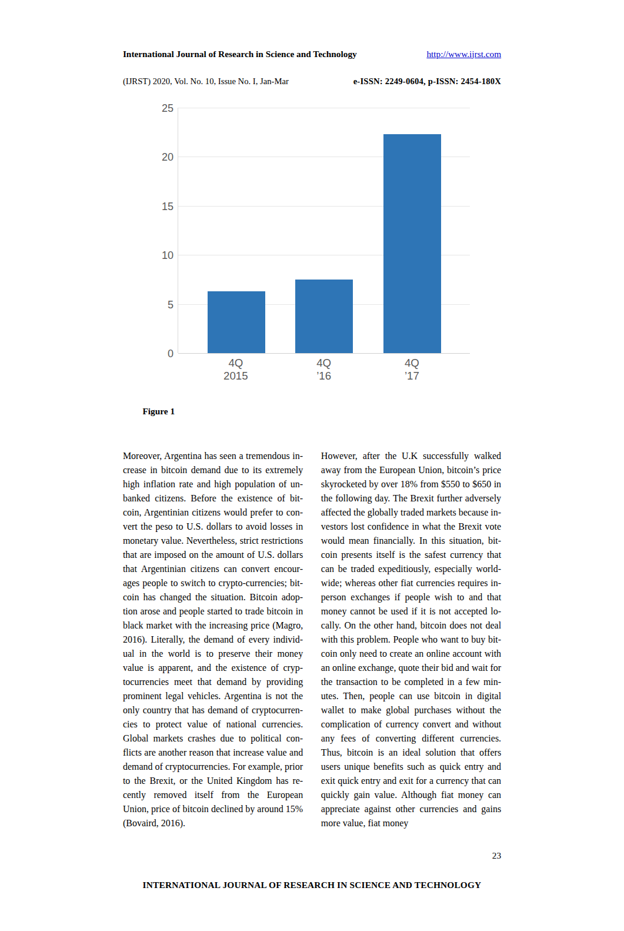International Journal of Research in Science and Technology http://www.ijrst.com
(IJRST) 2020, Vol. No. 10, Issue No. I, Jan-Mar e-ISSN: 2249-0604, p-ISSN: 2454-180X
25
20
15
10
5
0
4Q
2015
4Q
’16
4Q
’17
Figure 1
Moreover, Argentina has seen a tremendous increase in bitcoin demand due to its extremely high inflation rate and high population of unbanked citizens. Before the existence of bitcoin, Argentinian citizens would prefer to convert the peso to U.S. dollars to avoid losses in monetary value. Nevertheless, strict restrictions that are imposed on the amount of U.S. dollars that Argentinian citizens can convert encourages people to switch to crypto-currencies; bitcoin has changed the situation. Bitcoin adoption arose and people started to trade bitcoin in black market with the increasing price (Magro, 2016). Literally, the demand of every individual in the world is to preserve their money value is apparent, and the existence of cryptocurrencies meet that demand by providing prominent legal vehicles. Argentina is not the only country that has demand of cryptocurrencies to protect value of national currencies. Global markets crashes due to political conflicts are another reason that increase value and demand of cryptocurrencies. For example, prior to the Brexit, or the United Kingdom has recently removed itself from the European Union, price of bitcoin declined by around 15% (Bovaird, 2016).
However, after the U.K successfully walked away from the European Union, bitcoin’s price skyrocketed by over 18% from $550 to $650 in the following day. The Brexit further adversely affected the globally traded markets because investors lost confidence in what the Brexit vote would mean financially. In this situation, bitcoin presents itself is the safest currency that can be traded expeditiously, especially worldwide; whereas other fiat currencies requires in-person exchanges if people wish to and that money cannot be used if it is not accepted locally. On the other hand, bitcoin does not deal with this problem. People who want to buy bitcoin only need to create an online account with an online exchange, quote their bid and wait for the transaction to be completed in a few minutes. Then, people can use bitcoin in digital wallet to make global purchases without the complication of currency convert and without any fees of converting different currencies. Thus, bitcoin is an ideal solution that offers users unique benefits such as quick entry and exit quick entry and exit for a currency that can quickly gain value. Although fiat money can appreciate against other currencies and gains more value, fiat money
23
INTERNATIONAL JOURNAL OF RESEARCH IN SCIENCE AND TECHNOLOGY